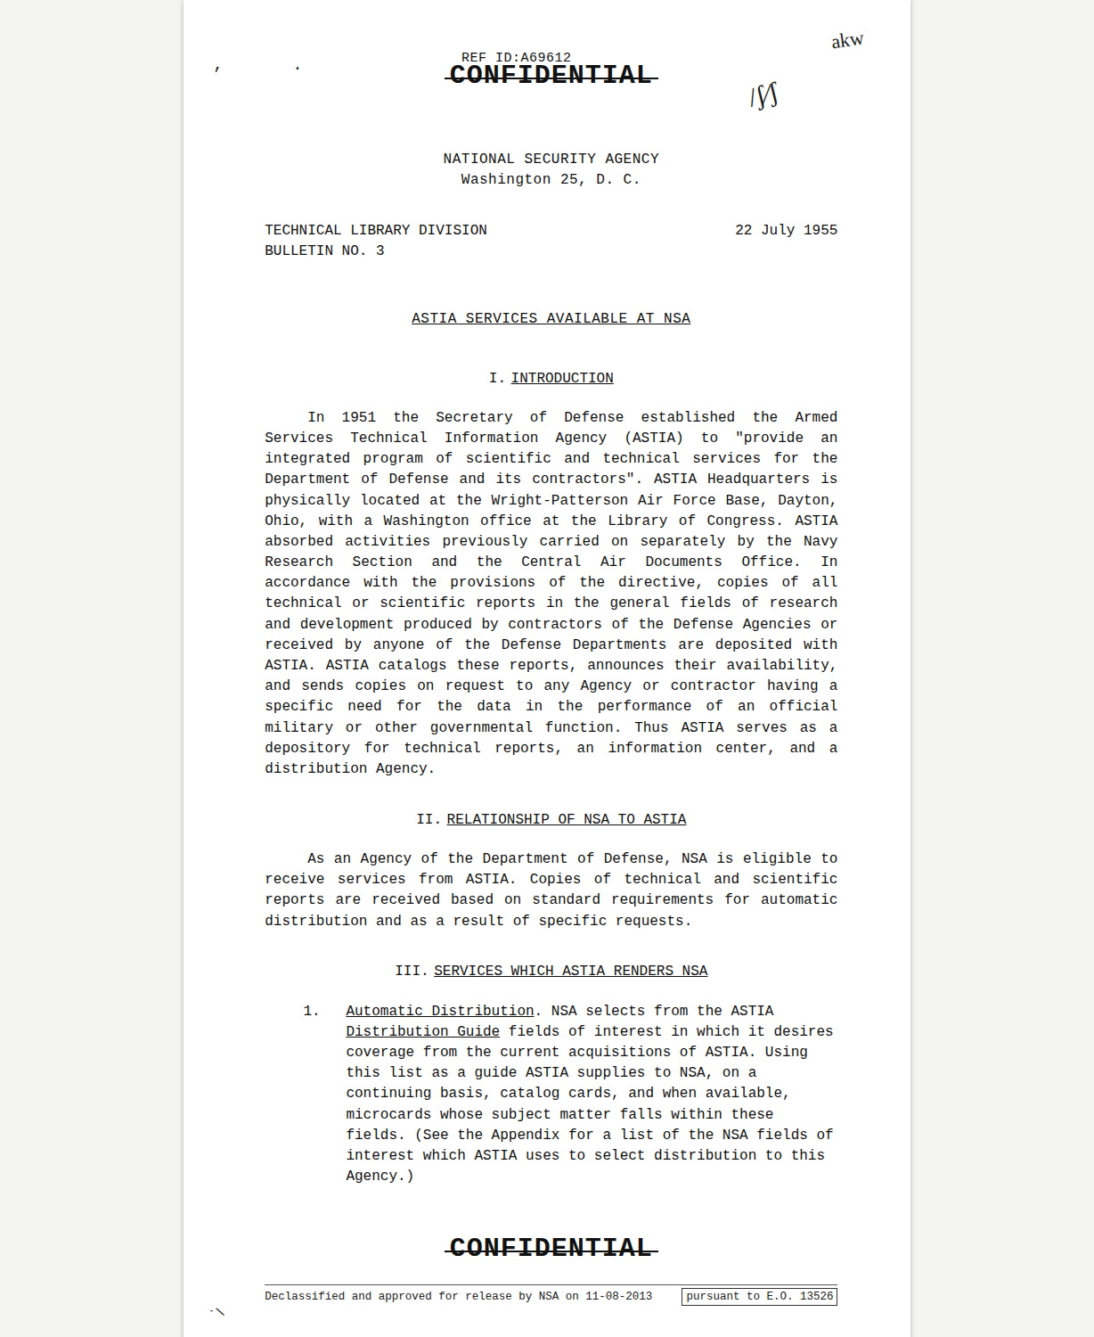, .
akw
/ʃ⁄ʃ
REF ID:A69612
CONFIDENTIAL
NATIONAL SECURITY AGENCY
Washington 25, D. C.
TECHNICAL LIBRARY DIVISION
BULLETIN NO. 3
22 July 1955
ASTIA SERVICES AVAILABLE AT NSA
I. INTRODUCTION
In 1951 the Secretary of Defense established the Armed Services Technical Information Agency (ASTIA) to "provide an integrated program of scientific and technical services for the Department of Defense and its contractors". ASTIA Headquarters is physically located at the Wright-Patterson Air Force Base, Dayton, Ohio, with a Washington office at the Library of Congress. ASTIA absorbed activities previously carried on separately by the Navy Research Section and the Central Air Documents Office. In accordance with the provisions of the directive, copies of all technical or scientific reports in the general fields of research and development produced by contractors of the Defense Agencies or received by anyone of the Defense Departments are deposited with ASTIA. ASTIA catalogs these reports, announces their availability, and sends copies on request to any Agency or contractor having a specific need for the data in the performance of an official military or other governmental function. Thus ASTIA serves as a depository for technical reports, an information center, and a distribution Agency.
II. RELATIONSHIP OF NSA TO ASTIA
As an Agency of the Department of Defense, NSA is eligible to receive services from ASTIA. Copies of technical and scientific reports are received based on standard requirements for automatic distribution and as a result of specific requests.
III. SERVICES WHICH ASTIA RENDERS NSA
1. Automatic Distribution. NSA selects from the ASTIA Distribution Guide fields of interest in which it desires coverage from the current acquisitions of ASTIA. Using this list as a guide ASTIA supplies to NSA, on a continuing basis, catalog cards, and when available, microcards whose subject matter falls within these fields. (See the Appendix for a list of the NSA fields of interest which ASTIA uses to select distribution to this Agency.)
CONFIDENTIAL
`\
Declassified and approved for release by NSA on 11-08-2013
pursuant to E.O. 13526